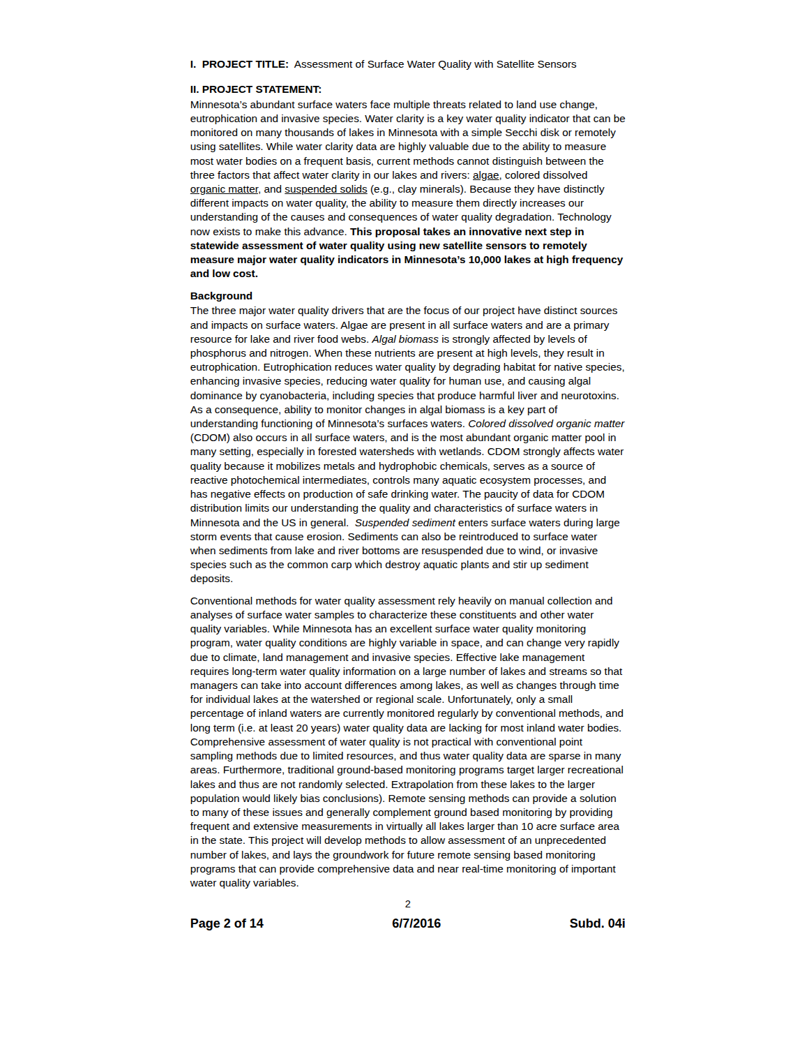I. PROJECT TITLE: Assessment of Surface Water Quality with Satellite Sensors
II. PROJECT STATEMENT:
Minnesota’s abundant surface waters face multiple threats related to land use change, eutrophication and invasive species. Water clarity is a key water quality indicator that can be monitored on many thousands of lakes in Minnesota with a simple Secchi disk or remotely using satellites. While water clarity data are highly valuable due to the ability to measure most water bodies on a frequent basis, current methods cannot distinguish between the three factors that affect water clarity in our lakes and rivers: algae, colored dissolved organic matter, and suspended solids (e.g., clay minerals). Because they have distinctly different impacts on water quality, the ability to measure them directly increases our understanding of the causes and consequences of water quality degradation. Technology now exists to make this advance. This proposal takes an innovative next step in statewide assessment of water quality using new satellite sensors to remotely measure major water quality indicators in Minnesota’s 10,000 lakes at high frequency and low cost.
Background
The three major water quality drivers that are the focus of our project have distinct sources and impacts on surface waters. Algae are present in all surface waters and are a primary resource for lake and river food webs. Algal biomass is strongly affected by levels of phosphorus and nitrogen. When these nutrients are present at high levels, they result in eutrophication. Eutrophication reduces water quality by degrading habitat for native species, enhancing invasive species, reducing water quality for human use, and causing algal dominance by cyanobacteria, including species that produce harmful liver and neurotoxins. As a consequence, ability to monitor changes in algal biomass is a key part of understanding functioning of Minnesota’s surfaces waters. Colored dissolved organic matter (CDOM) also occurs in all surface waters, and is the most abundant organic matter pool in many setting, especially in forested watersheds with wetlands. CDOM strongly affects water quality because it mobilizes metals and hydrophobic chemicals, serves as a source of reactive photochemical intermediates, controls many aquatic ecosystem processes, and has negative effects on production of safe drinking water. The paucity of data for CDOM distribution limits our understanding the quality and characteristics of surface waters in Minnesota and the US in general. Suspended sediment enters surface waters during large storm events that cause erosion. Sediments can also be reintroduced to surface water when sediments from lake and river bottoms are resuspended due to wind, or invasive species such as the common carp which destroy aquatic plants and stir up sediment deposits.
Conventional methods for water quality assessment rely heavily on manual collection and analyses of surface water samples to characterize these constituents and other water quality variables. While Minnesota has an excellent surface water quality monitoring program, water quality conditions are highly variable in space, and can change very rapidly due to climate, land management and invasive species. Effective lake management requires long-term water quality information on a large number of lakes and streams so that managers can take into account differences among lakes, as well as changes through time for individual lakes at the watershed or regional scale. Unfortunately, only a small percentage of inland waters are currently monitored regularly by conventional methods, and long term (i.e. at least 20 years) water quality data are lacking for most inland water bodies. Comprehensive assessment of water quality is not practical with conventional point sampling methods due to limited resources, and thus water quality data are sparse in many areas. Furthermore, traditional ground-based monitoring programs target larger recreational lakes and thus are not randomly selected. Extrapolation from these lakes to the larger population would likely bias conclusions). Remote sensing methods can provide a solution to many of these issues and generally complement ground based monitoring by providing frequent and extensive measurements in virtually all lakes larger than 10 acre surface area in the state. This project will develop methods to allow assessment of an unprecedented number of lakes, and lays the groundwork for future remote sensing based monitoring programs that can provide comprehensive data and near real-time monitoring of important water quality variables.
2
Page 2 of 14 6/7/2016 Subd. 04i